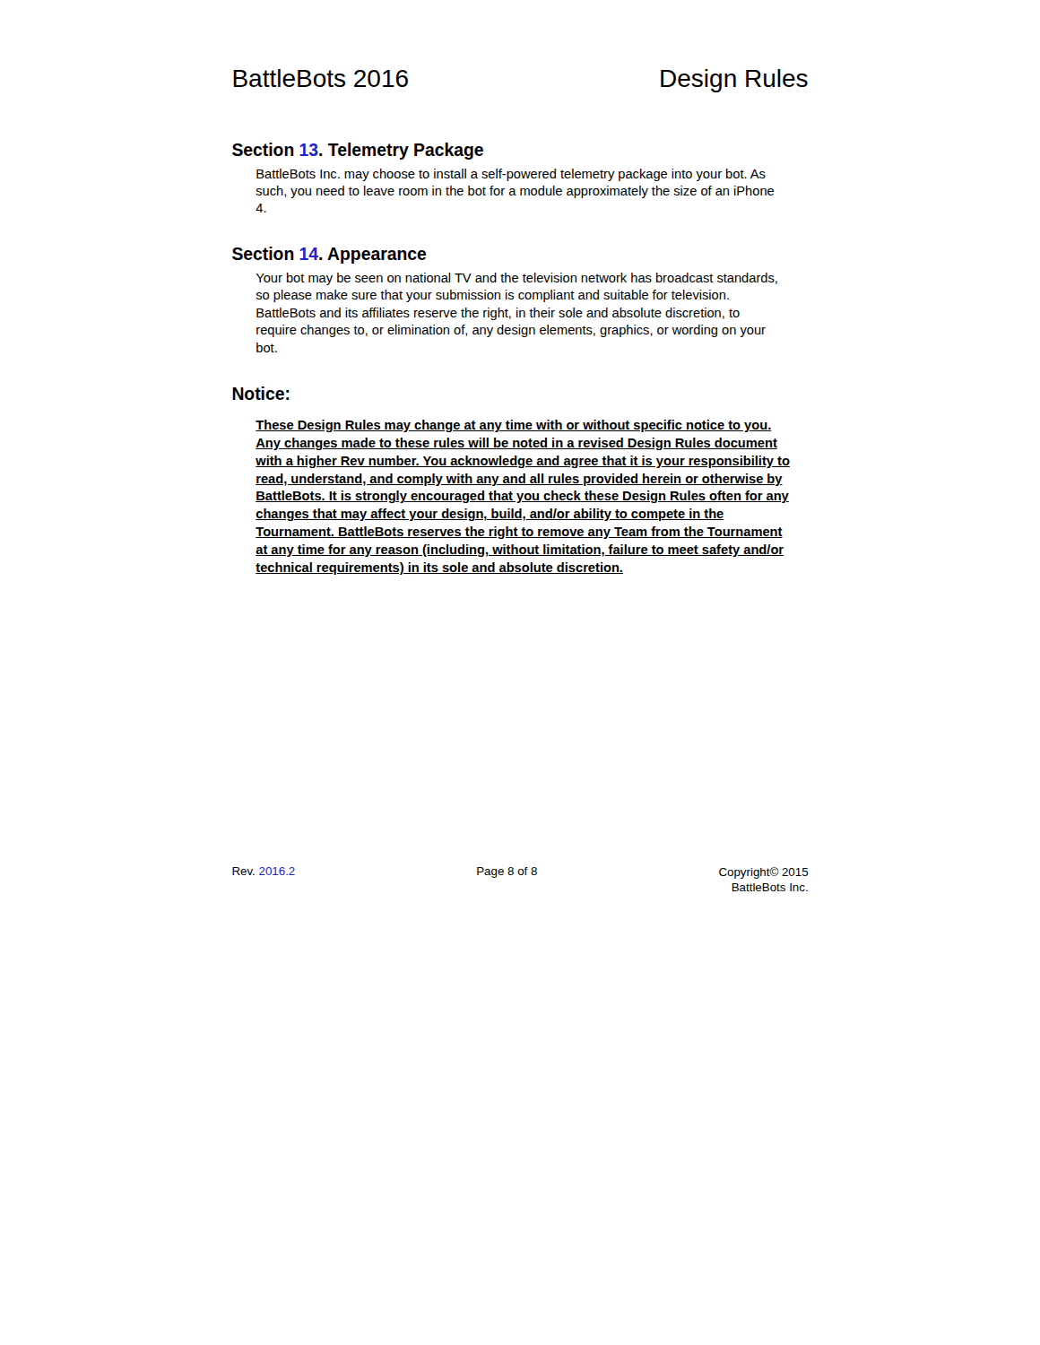BattleBots 2016
Design Rules
Section 13. Telemetry Package
BattleBots Inc. may choose to install a self-powered telemetry package into your bot. As such, you need to leave room in the bot for a module approximately the size of an iPhone 4.
Section 14. Appearance
Your bot may be seen on national TV and the television network has broadcast standards, so please make sure that your submission is compliant and suitable for television. BattleBots and its affiliates reserve the right, in their sole and absolute discretion, to require changes to, or elimination of, any design elements, graphics, or wording on your bot.
Notice:
These Design Rules may change at any time with or without specific notice to you. Any changes made to these rules will be noted in a revised Design Rules document with a higher Rev number. You acknowledge and agree that it is your responsibility to read, understand, and comply with any and all rules provided herein or otherwise by BattleBots. It is strongly encouraged that you check these Design Rules often for any changes that may affect your design, build, and/or ability to compete in the Tournament. BattleBots reserves the right to remove any Team from the Tournament at any time for any reason (including, without limitation, failure to meet safety and/or technical requirements) in its sole and absolute discretion.
Rev. 2016.2
Page 8 of 8
Copyright© 2015
BattleBots Inc.